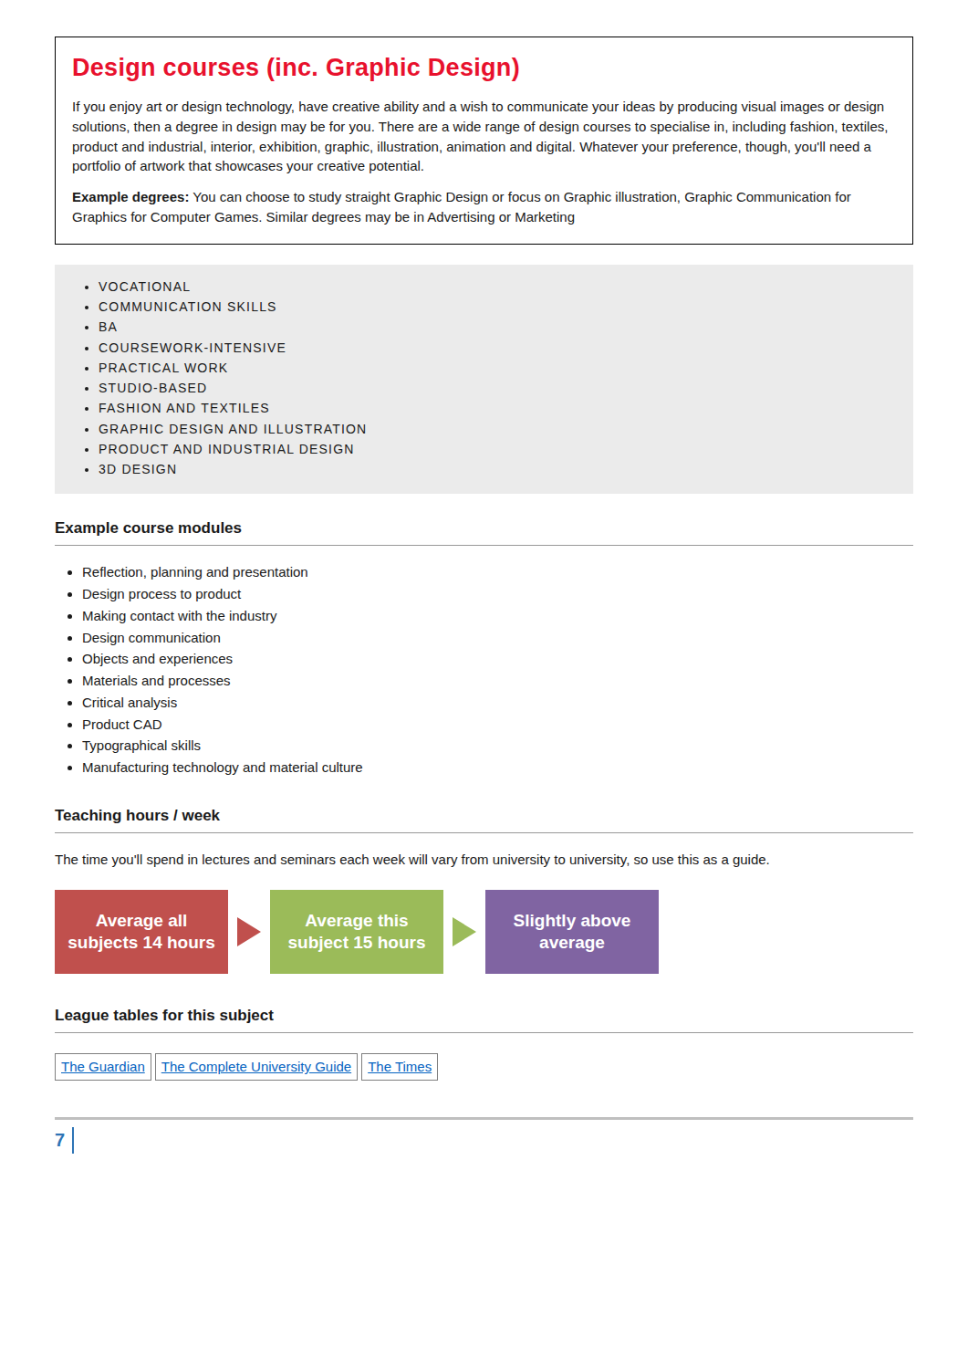Design courses (inc. Graphic Design)
If you enjoy art or design technology, have creative ability and a wish to communicate your ideas by producing visual images or design solutions, then a degree in design may be for you. There are a wide range of design courses to specialise in, including fashion, textiles, product and industrial, interior, exhibition, graphic, illustration, animation and digital. Whatever your preference, though, you'll need a portfolio of artwork that showcases your creative potential.
Example degrees: You can choose to study straight Graphic Design or focus on Graphic illustration, Graphic Communication for Graphics for Computer Games. Similar degrees may be in Advertising or Marketing
VOCATIONAL
COMMUNICATION SKILLS
BA
COURSEWORK-INTENSIVE
PRACTICAL WORK
STUDIO-BASED
FASHION AND TEXTILES
GRAPHIC DESIGN AND ILLUSTRATION
PRODUCT AND INDUSTRIAL DESIGN
3D DESIGN
Example course modules
Reflection, planning and presentation
Design process to product
Making contact with the industry
Design communication
Objects and experiences
Materials and processes
Critical analysis
Product CAD
Typographical skills
Manufacturing technology and material culture
Teaching hours / week
The time you'll spend in lectures and seminars each week will vary from university to university, so use this as a guide.
Average all subjects 14 hours
Average this subject 15 hours
Slightly above average
League tables for this subject
The Guardian The Complete University Guide The Times
7